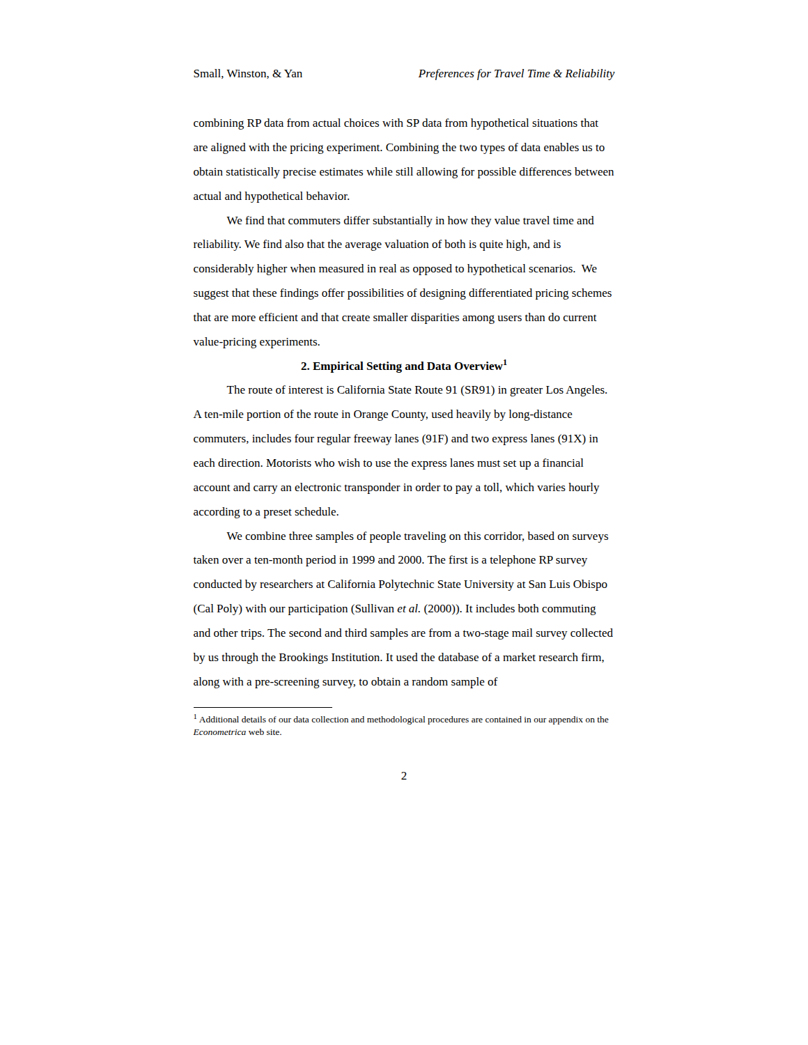Small, Winston, & Yan Preferences for Travel Time & Reliability
combining RP data from actual choices with SP data from hypothetical situations that are aligned with the pricing experiment. Combining the two types of data enables us to obtain statistically precise estimates while still allowing for possible differences between actual and hypothetical behavior.
We find that commuters differ substantially in how they value travel time and reliability. We find also that the average valuation of both is quite high, and is considerably higher when measured in real as opposed to hypothetical scenarios. We suggest that these findings offer possibilities of designing differentiated pricing schemes that are more efficient and that create smaller disparities among users than do current value-pricing experiments.
2. Empirical Setting and Data Overview1
The route of interest is California State Route 91 (SR91) in greater Los Angeles. A ten-mile portion of the route in Orange County, used heavily by long-distance commuters, includes four regular freeway lanes (91F) and two express lanes (91X) in each direction. Motorists who wish to use the express lanes must set up a financial account and carry an electronic transponder in order to pay a toll, which varies hourly according to a preset schedule.
We combine three samples of people traveling on this corridor, based on surveys taken over a ten-month period in 1999 and 2000. The first is a telephone RP survey conducted by researchers at California Polytechnic State University at San Luis Obispo (Cal Poly) with our participation (Sullivan et al. (2000)). It includes both commuting and other trips. The second and third samples are from a two-stage mail survey collected by us through the Brookings Institution. It used the database of a market research firm, along with a pre-screening survey, to obtain a random sample of
1 Additional details of our data collection and methodological procedures are contained in our appendix on the Econometrica web site.
2